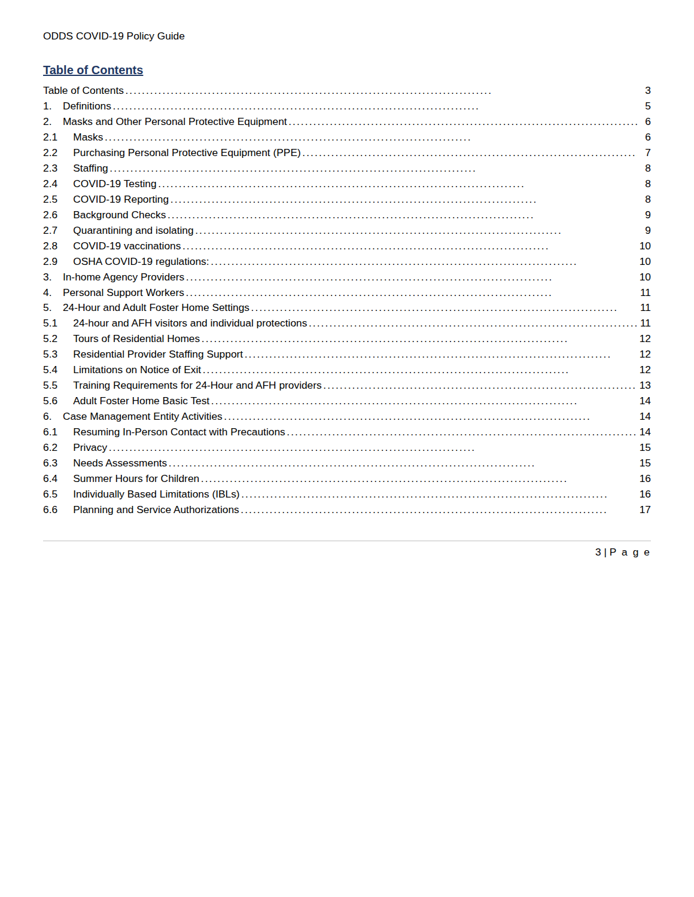ODDS COVID-19 Policy Guide
Table of Contents
Table of Contents ......................................................................................... 3
1. Definitions ......................................................................................... 5
2. Masks and Other Personal Protective Equipment ......................................................................................... 6
2.1 Masks ......................................................................................... 6
2.2 Purchasing Personal Protective Equipment (PPE) ......................................................................................... 7
2.3 Staffing ......................................................................................... 8
2.4 COVID-19 Testing ......................................................................................... 8
2.5 COVID-19 Reporting ......................................................................................... 8
2.6 Background Checks ......................................................................................... 9
2.7 Quarantining and isolating ......................................................................................... 9
2.8 COVID-19 vaccinations ......................................................................................... 10
2.9 OSHA COVID-19 regulations: ......................................................................................... 10
3. In-home Agency Providers ......................................................................................... 10
4. Personal Support Workers ......................................................................................... 11
5. 24-Hour and Adult Foster Home Settings ......................................................................................... 11
5.1 24-hour and AFH visitors and individual protections ......................................................................................... 11
5.2 Tours of Residential Homes ......................................................................................... 12
5.3 Residential Provider Staffing Support ......................................................................................... 12
5.4 Limitations on Notice of Exit ......................................................................................... 12
5.5 Training Requirements for 24-Hour and AFH providers ......................................................................................... 13
5.6 Adult Foster Home Basic Test ......................................................................................... 14
6. Case Management Entity Activities ......................................................................................... 14
6.1 Resuming In-Person Contact with Precautions ......................................................................................... 14
6.2 Privacy ......................................................................................... 15
6.3 Needs Assessments ......................................................................................... 15
6.4 Summer Hours for Children ......................................................................................... 16
6.5 Individually Based Limitations (IBLs) ......................................................................................... 16
6.6 Planning and Service Authorizations ......................................................................................... 17
3 | P a g e